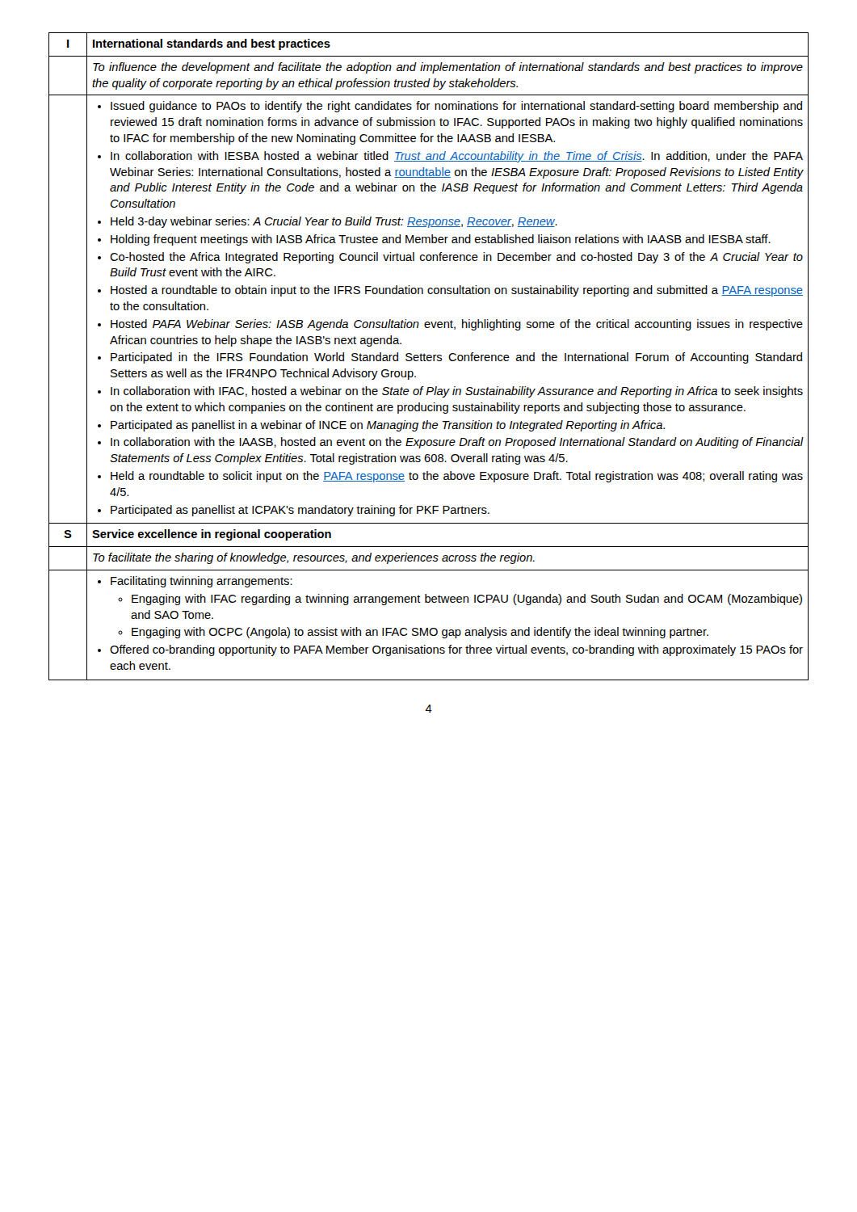| I | International standards and best practices |
| | To influence the development and facilitate the adoption and implementation of international standards and best practices to improve the quality of corporate reporting by an ethical profession trusted by stakeholders. |
| | Issued guidance to PAOs to identify the right candidates for nominations for international standard-setting board membership and reviewed 15 draft nomination forms in advance of submission to IFAC. Supported PAOs in making two highly qualified nominations to IFAC for membership of the new Nominating Committee for the IAASB and IESBA. In collaboration with IESBA hosted a webinar titled Trust and Accountability in the Time of Crisis . In addition, under the PAFA Webinar Series: International Consultations, hosted a roundtable on the IESBA Exposure Draft: Proposed Revisions to Listed Entity and Public Interest Entity in the Code and a webinar on the IASB Request for Information and Comment Letters: Third Agenda Consultation Held 3-day webinar series: A Crucial Year to Build Trust: Response , Recover , Renew . Holding frequent meetings with IASB Africa Trustee and Member and established liaison relations with IAASB and IESBA staff. Co-hosted the Africa Integrated Reporting Council virtual conference in December and co-hosted Day 3 of the A Crucial Year to Build Trust event with the AIRC. Hosted a roundtable to obtain input to the IFRS Foundation consultation on sustainability reporting and submitted a PAFA response to the consultation. Hosted PAFA Webinar Series: IASB Agenda Consultation event, highlighting some of the critical accounting issues in respective African countries to help shape the IASB's next agenda. Participated in the IFRS Foundation World Standard Setters Conference and the International Forum of Accounting Standard Setters as well as the IFR4NPO Technical Advisory Group. In collaboration with IFAC, hosted a webinar on the State of Play in Sustainability Assurance and Reporting in Africa to seek insights on the extent to which companies on the continent are producing sustainability reports and subjecting those to assurance. Participated as panellist in a webinar of INCE on Managing the Transition to Integrated Reporting in Africa . In collaboration with the IAASB, hosted an event on the Exposure Draft on Proposed International Standard on Auditing of Financial Statements of Less Complex Entities . Total registration was 608. Overall rating was 4/5. Held a roundtable to solicit input on the PAFA response to the above Exposure Draft. Total registration was 408; overall rating was 4/5. Participated as panellist at ICPAK's mandatory training for PKF Partners. |
| S | Service excellence in regional cooperation |
| | To facilitate the sharing of knowledge, resources, and experiences across the region. |
| | Facilitating twinning arrangements: Engaging with IFAC regarding a twinning arrangement between ICPAU (Uganda) and South Sudan and OCAM (Mozambique) and SAO Tome. Engaging with OCPC (Angola) to assist with an IFAC SMO gap analysis and identify the ideal twinning partner. Offered co-branding opportunity to PAFA Member Organisations for three virtual events, co-branding with approximately 15 PAOs for each event. |
4